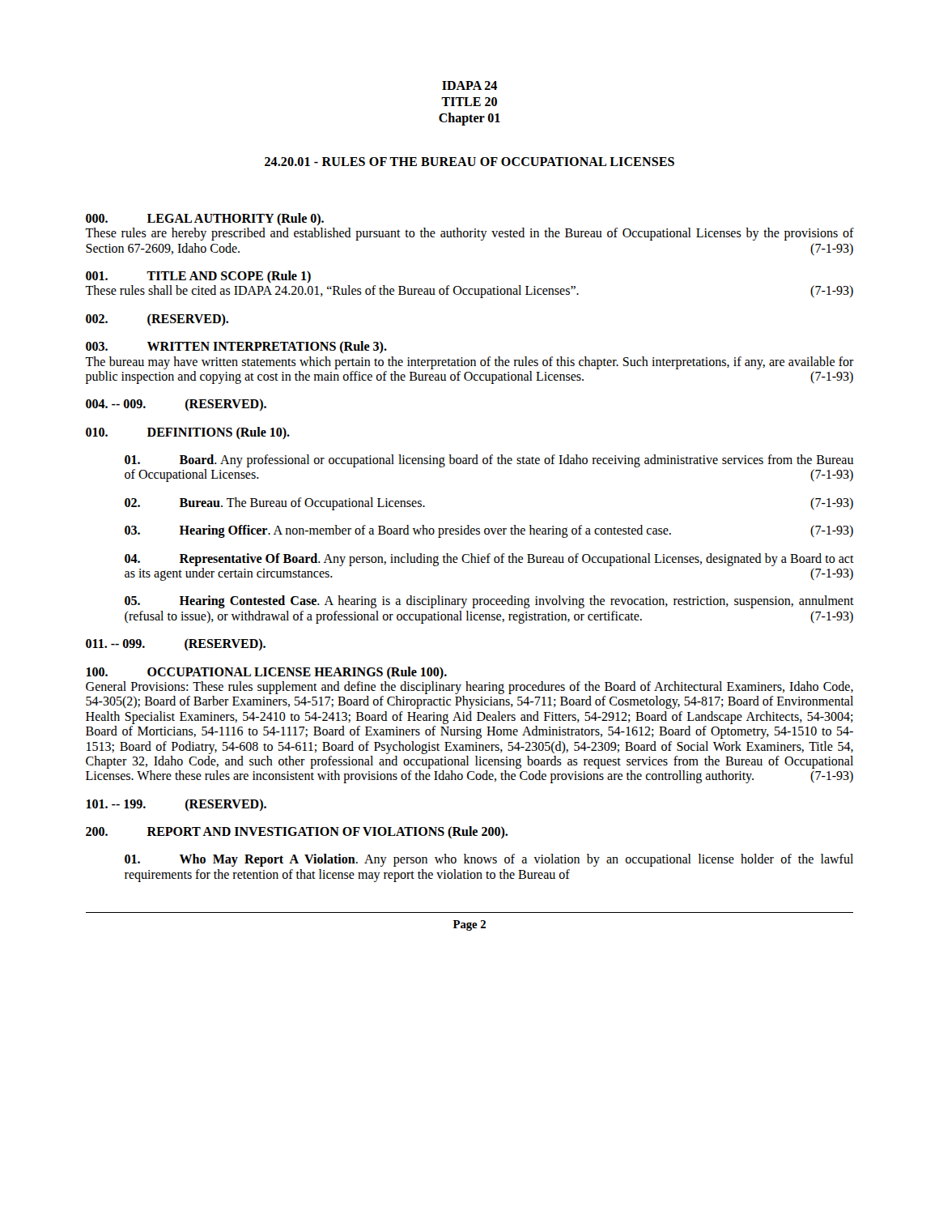IDAPA 24
TITLE 20
Chapter 01
24.20.01 - RULES OF THE BUREAU OF OCCUPATIONAL LICENSES
000. LEGAL AUTHORITY (Rule 0).
These rules are hereby prescribed and established pursuant to the authority vested in the Bureau of Occupational Licenses by the provisions of Section 67-2609, Idaho Code.(7-1-93)
001. TITLE AND SCOPE (Rule 1)
These rules shall be cited as IDAPA 24.20.01, “Rules of the Bureau of Occupational Licenses”.(7-1-93)
002. (RESERVED).
003. WRITTEN INTERPRETATIONS (Rule 3).
The bureau may have written statements which pertain to the interpretation of the rules of this chapter. Such interpretations, if any, are available for public inspection and copying at cost in the main office of the Bureau of Occupational Licenses.(7-1-93)
004. -- 009. (RESERVED).
010. DEFINITIONS (Rule 10).
01. Board. Any professional or occupational licensing board of the state of Idaho receiving administrative services from the Bureau of Occupational Licenses.(7-1-93)
02. Bureau. The Bureau of Occupational Licenses.(7-1-93)
03. Hearing Officer. A non-member of a Board who presides over the hearing of a contested case.(7-1-93)
04. Representative Of Board. Any person, including the Chief of the Bureau of Occupational Licenses, designated by a Board to act as its agent under certain circumstances.(7-1-93)
05. Hearing Contested Case. A hearing is a disciplinary proceeding involving the revocation, restriction, suspension, annulment (refusal to issue), or withdrawal of a professional or occupational license, registration, or certificate.(7-1-93)
011. -- 099. (RESERVED).
100. OCCUPATIONAL LICENSE HEARINGS (Rule 100).
General Provisions: These rules supplement and define the disciplinary hearing procedures of the Board of Architectural Examiners, Idaho Code, 54-305(2); Board of Barber Examiners, 54-517; Board of Chiropractic Physicians, 54-711; Board of Cosmetology, 54-817; Board of Environmental Health Specialist Examiners, 54-2410 to 54-2413; Board of Hearing Aid Dealers and Fitters, 54-2912; Board of Landscape Architects, 54-3004; Board of Morticians, 54-1116 to 54-1117; Board of Examiners of Nursing Home Administrators, 54-1612; Board of Optometry, 54-1510 to 54-1513; Board of Podiatry, 54-608 to 54-611; Board of Psychologist Examiners, 54-2305(d), 54-2309; Board of Social Work Examiners, Title 54, Chapter 32, Idaho Code, and such other professional and occupational licensing boards as request services from the Bureau of Occupational Licenses. Where these rules are inconsistent with provisions of the Idaho Code, the Code provisions are the controlling authority.(7-1-93)
101. -- 199. (RESERVED).
200. REPORT AND INVESTIGATION OF VIOLATIONS (Rule 200).
01. Who May Report A Violation. Any person who knows of a violation by an occupational license holder of the lawful requirements for the retention of that license may report the violation to the Bureau of
Page 2